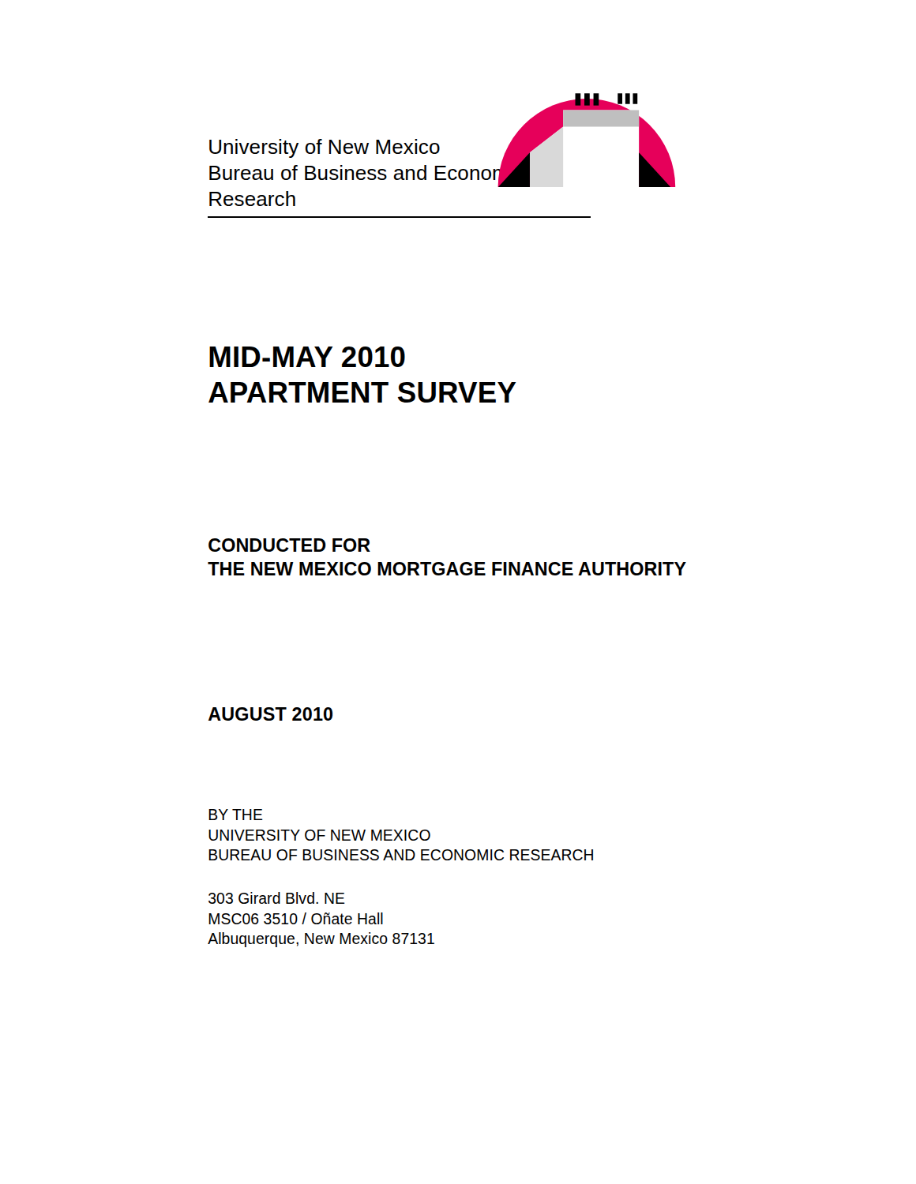University of New Mexico
Bureau of Business and Economic Research
MID-MAY 2010
APARTMENT SURVEY
CONDUCTED FOR
THE NEW MEXICO MORTGAGE FINANCE AUTHORITY
AUGUST 2010
BY THE
UNIVERSITY OF NEW MEXICO
BUREAU OF BUSINESS AND ECONOMIC RESEARCH
303 Girard Blvd. NE
MSC06 3510 / Oñate Hall
Albuquerque, New Mexico 87131